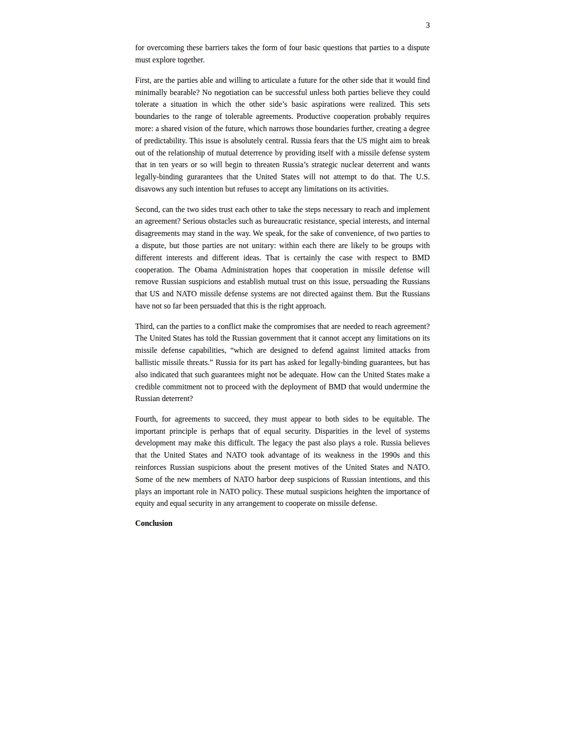3
for overcoming these barriers takes the form of four basic questions that parties to a dispute must explore together.
First, are the parties able and willing to articulate a future for the other side that it would find minimally bearable? No negotiation can be successful unless both parties believe they could tolerate a situation in which the other side’s basic aspirations were realized. This sets boundaries to the range of tolerable agreements. Productive cooperation probably requires more: a shared vision of the future, which narrows those boundaries further, creating a degree of predictability. This issue is absolutely central. Russia fears that the US might aim to break out of the relationship of mutual deterrence by providing itself with a missile defense system that in ten years or so will begin to threaten Russia’s strategic nuclear deterrent and wants legally-binding gurarantees that the United States will not attempt to do that. The U.S. disavows any such intention but refuses to accept any limitations on its activities.
Second, can the two sides trust each other to take the steps necessary to reach and implement an agreement? Serious obstacles such as bureaucratic resistance, special interests, and internal disagreements may stand in the way. We speak, for the sake of convenience, of two parties to a dispute, but those parties are not unitary: within each there are likely to be groups with different interests and different ideas. That is certainly the case with respect to BMD cooperation. The Obama Administration hopes that cooperation in missile defense will remove Russian suspicions and establish mutual trust on this issue, persuading the Russians that US and NATO missile defense systems are not directed against them. But the Russians have not so far been persuaded that this is the right approach.
Third, can the parties to a conflict make the compromises that are needed to reach agreement? The United States has told the Russian government that it cannot accept any limitations on its missile defense capabilities, “which are designed to defend against limited attacks from ballistic missile threats.” Russia for its part has asked for legally-binding guarantees, but has also indicated that such guarantees might not be adequate. How can the United States make a credible commitment not to proceed with the deployment of BMD that would undermine the Russian deterrent?
Fourth, for agreements to succeed, they must appear to both sides to be equitable. The important principle is perhaps that of equal security. Disparities in the level of systems development may make this difficult. The legacy the past also plays a role. Russia believes that the United States and NATO took advantage of its weakness in the 1990s and this reinforces Russian suspicions about the present motives of the United States and NATO. Some of the new members of NATO harbor deep suspicions of Russian intentions, and this plays an important role in NATO policy. These mutual suspicions heighten the importance of equity and equal security in any arrangement to cooperate on missile defense.
Conclusion